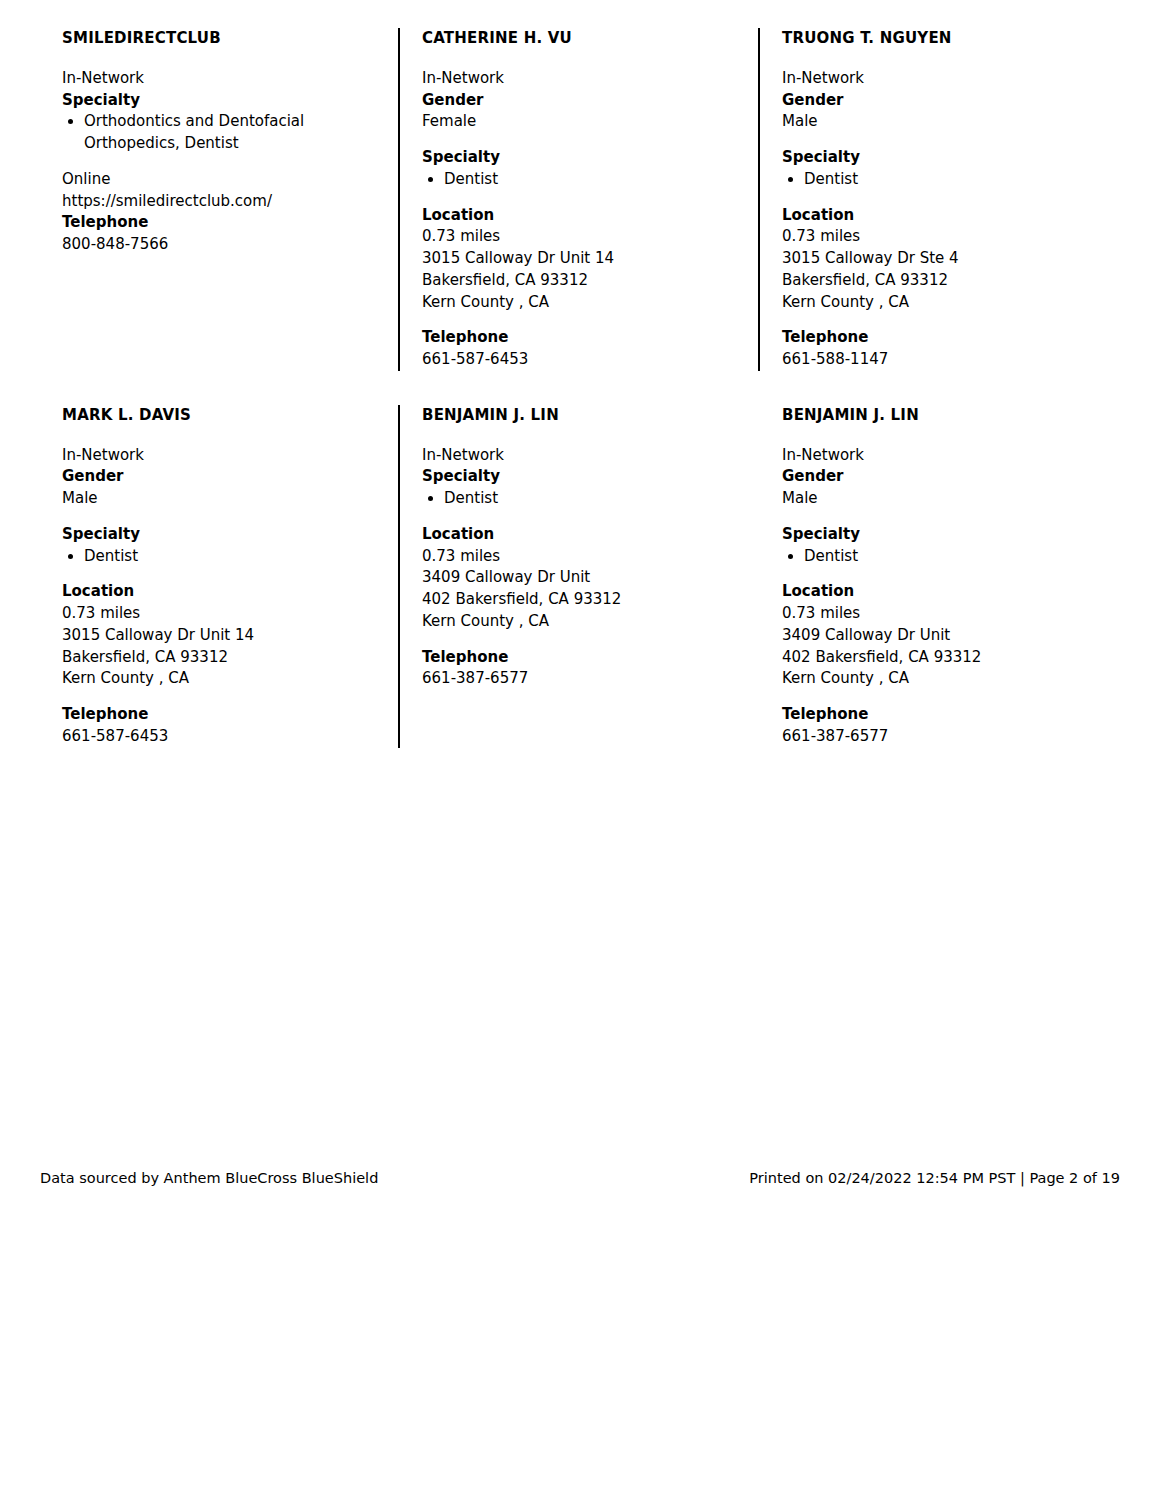SMILEDIRECTCLUB
In-Network
Specialty
Orthodontics and Dentofacial Orthopedics, Dentist
Online
https://smiledirectclub.com/
Telephone
800-848-7566
CATHERINE H. VU
In-Network
Gender
Female
Specialty
Dentist
Location
0.73 miles
3015 Calloway Dr Unit 14
Bakersfield, CA 93312
Kern County , CA
Telephone
661-587-6453
TRUONG T. NGUYEN
In-Network
Gender
Male
Specialty
Dentist
Location
0.73 miles
3015 Calloway Dr Ste 4
Bakersfield, CA 93312
Kern County , CA
Telephone
661-588-1147
MARK L. DAVIS
In-Network
Gender
Male
Specialty
Dentist
Location
0.73 miles
3015 Calloway Dr Unit 14
Bakersfield, CA 93312
Kern County , CA
Telephone
661-587-6453
BENJAMIN J. LIN
In-Network
Specialty
Dentist
Location
0.73 miles
3409 Calloway Dr Unit
402 Bakersfield, CA 93312
Kern County , CA
Telephone
661-387-6577
BENJAMIN J. LIN
In-Network
Gender
Male
Specialty
Dentist
Location
0.73 miles
3409 Calloway Dr Unit
402 Bakersfield, CA 93312
Kern County , CA
Telephone
661-387-6577
Data sourced by Anthem BlueCross BlueShield
Printed on 02/24/2022 12:54 PM PST | Page 2 of 19